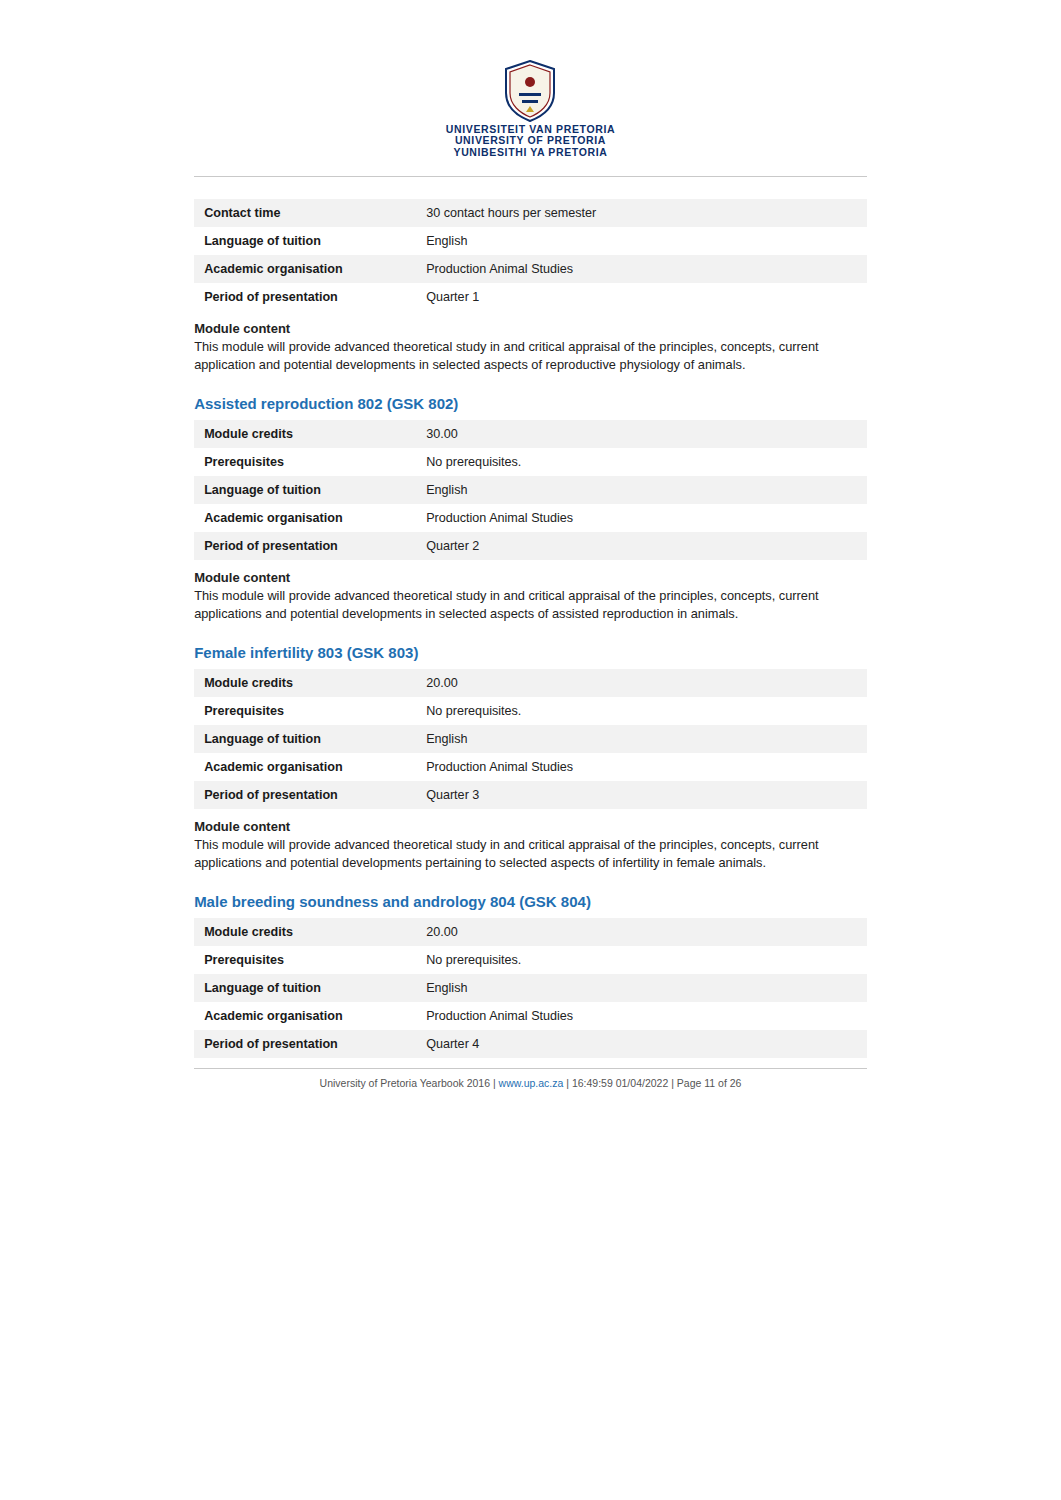Universiteit van Pretoria University of Pretoria Yunibesithi ya Pretoria
| Contact time | 30 contact hours per semester |
| Language of tuition | English |
| Academic organisation | Production Animal Studies |
| Period of presentation | Quarter 1 |
Module content
This module will provide advanced theoretical study in and critical appraisal of the principles, concepts, current application and potential developments in selected aspects of reproductive physiology of animals.
Assisted reproduction 802 (GSK 802)
| Module credits | 30.00 |
| Prerequisites | No prerequisites. |
| Language of tuition | English |
| Academic organisation | Production Animal Studies |
| Period of presentation | Quarter 2 |
Module content
This module will provide advanced theoretical study in and critical appraisal of the principles, concepts, current applications and potential developments in selected aspects of assisted reproduction in animals.
Female infertility 803 (GSK 803)
| Module credits | 20.00 |
| Prerequisites | No prerequisites. |
| Language of tuition | English |
| Academic organisation | Production Animal Studies |
| Period of presentation | Quarter 3 |
Module content
This module will provide advanced theoretical study in and critical appraisal of the principles, concepts, current applications and potential developments pertaining to selected aspects of infertility in female animals.
Male breeding soundness and andrology 804 (GSK 804)
| Module credits | 20.00 |
| Prerequisites | No prerequisites. |
| Language of tuition | English |
| Academic organisation | Production Animal Studies |
| Period of presentation | Quarter 4 |
University of Pretoria Yearbook 2016 | www.up.ac.za | 16:49:59 01/04/2022 | Page 11 of 26